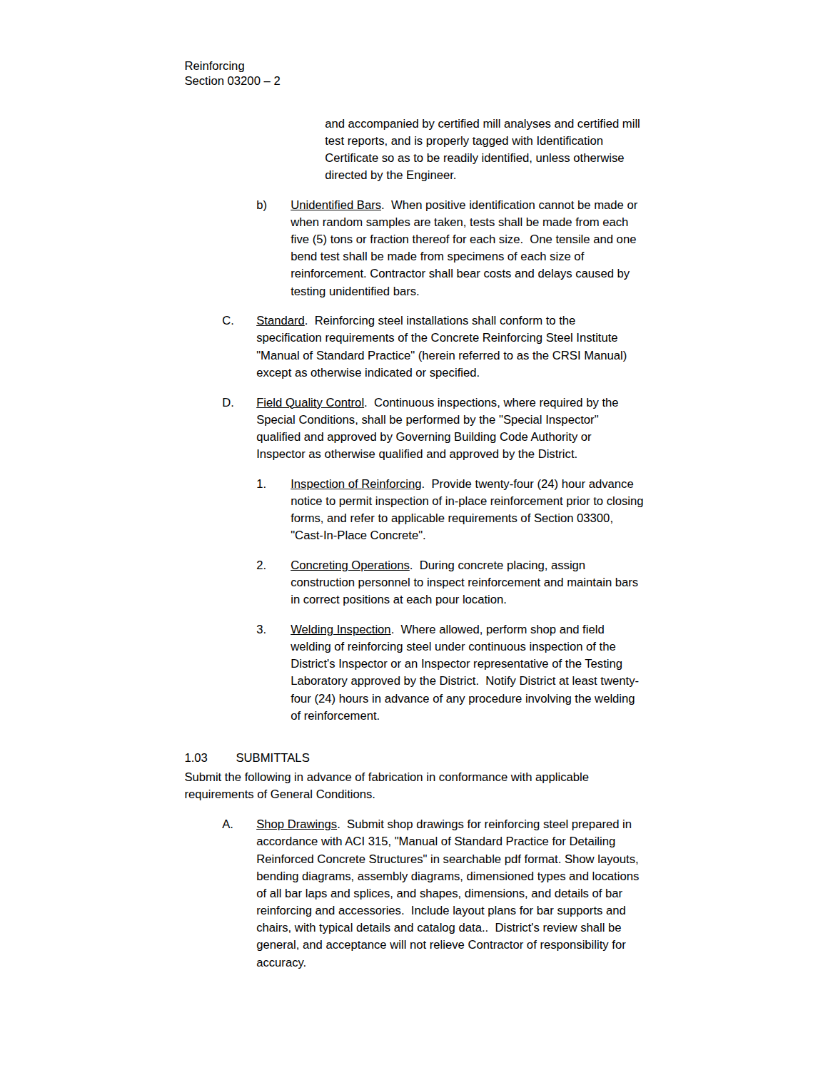Reinforcing
Section 03200 – 2
and accompanied by certified mill analyses and certified mill test reports, and is properly tagged with Identification Certificate so as to be readily identified, unless otherwise directed by the Engineer.
b) Unidentified Bars. When positive identification cannot be made or when random samples are taken, tests shall be made from each five (5) tons or fraction thereof for each size. One tensile and one bend test shall be made from specimens of each size of reinforcement. Contractor shall bear costs and delays caused by testing unidentified bars.
C. Standard. Reinforcing steel installations shall conform to the specification requirements of the Concrete Reinforcing Steel Institute "Manual of Standard Practice" (herein referred to as the CRSI Manual) except as otherwise indicated or specified.
D. Field Quality Control. Continuous inspections, where required by the Special Conditions, shall be performed by the "Special Inspector" qualified and approved by Governing Building Code Authority or Inspector as otherwise qualified and approved by the District.
1. Inspection of Reinforcing. Provide twenty-four (24) hour advance notice to permit inspection of in-place reinforcement prior to closing forms, and refer to applicable requirements of Section 03300, "Cast-In-Place Concrete".
2. Concreting Operations. During concrete placing, assign construction personnel to inspect reinforcement and maintain bars in correct positions at each pour location.
3. Welding Inspection. Where allowed, perform shop and field welding of reinforcing steel under continuous inspection of the District's Inspector or an Inspector representative of the Testing Laboratory approved by the District. Notify District at least twenty-four (24) hours in advance of any procedure involving the welding of reinforcement.
1.03 SUBMITTALS
Submit the following in advance of fabrication in conformance with applicable requirements of General Conditions.
A. Shop Drawings. Submit shop drawings for reinforcing steel prepared in accordance with ACI 315, "Manual of Standard Practice for Detailing Reinforced Concrete Structures" in searchable pdf format. Show layouts, bending diagrams, assembly diagrams, dimensioned types and locations of all bar laps and splices, and shapes, dimensions, and details of bar reinforcing and accessories. Include layout plans for bar supports and chairs, with typical details and catalog data.. District's review shall be general, and acceptance will not relieve Contractor of responsibility for accuracy.